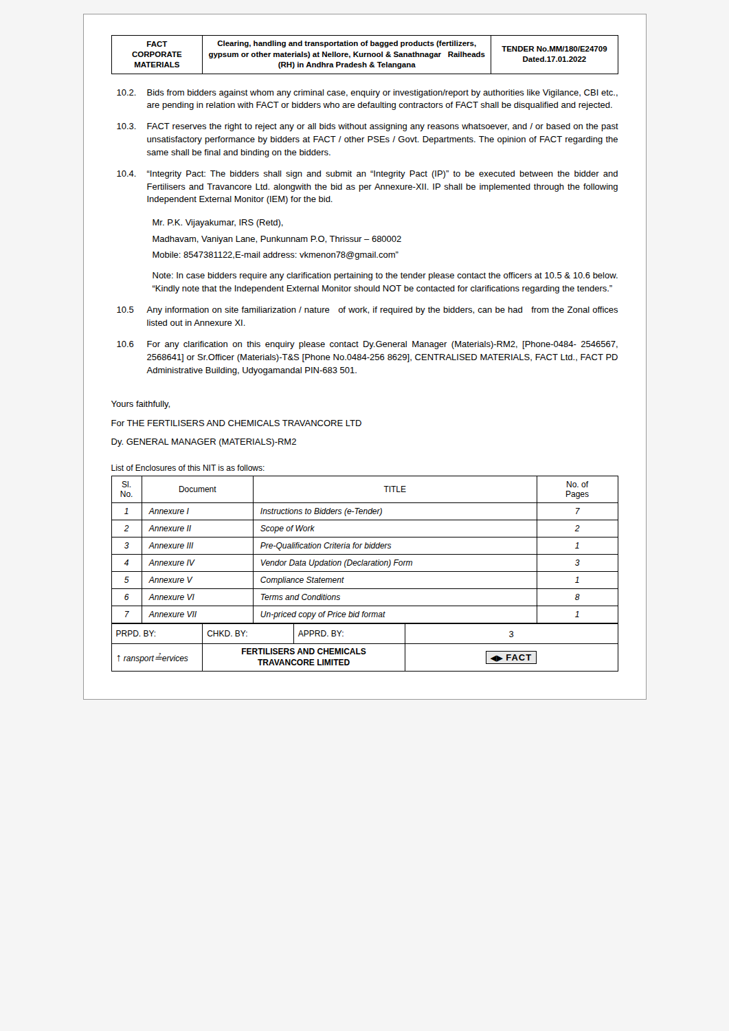| FACT CORPORATE MATERIALS | Clearing, handling and transportation of bagged products (fertilizers, gypsum or other materials) at Nellore, Kurnool & Sanathnagar Railheads (RH) in Andhra Pradesh & Telangana | TENDER No.MM/180/E24709 Dated.17.01.2022 |
10.2. Bids from bidders against whom any criminal case, enquiry or investigation/report by authorities like Vigilance, CBI etc., are pending in relation with FACT or bidders who are defaulting contractors of FACT shall be disqualified and rejected.
10.3. FACT reserves the right to reject any or all bids without assigning any reasons whatsoever, and / or based on the past unsatisfactory performance by bidders at FACT / other PSEs / Govt. Departments. The opinion of FACT regarding the same shall be final and binding on the bidders.
10.4. “Integrity Pact: The bidders shall sign and submit an “Integrity Pact (IP)” to be executed between the bidder and Fertilisers and Travancore Ltd. alongwith the bid as per Annexure-XII. IP shall be implemented through the following Independent External Monitor (IEM) for the bid.
Mr. P.K. Vijayakumar, IRS (Retd),
Madhavam, Vaniyan Lane, Punkunnam P.O, Thrissur – 680002
Mobile: 8547381122,E-mail address: vkmenon78@gmail.com”
Note: In case bidders require any clarification pertaining to the tender please contact the officers at 10.5 & 10.6 below. “Kindly note that the Independent External Monitor should NOT be contacted for clarifications regarding the tenders.”
10.5 Any information on site familiarization / nature of work, if required by the bidders, can be had from the Zonal offices listed out in Annexure XI.
10.6 For any clarification on this enquiry please contact Dy.General Manager (Materials)-RM2, [Phone-0484- 2546567, 2568641] or Sr.Officer (Materials)-T&S [Phone No.0484-256 8629], CENTRALISED MATERIALS, FACT Ltd., FACT PD Administrative Building, Udyogamandal PIN-683 501.
Yours faithfully,
For THE FERTILISERS AND CHEMICALS TRAVANCORE LTD
Dy. GENERAL MANAGER (MATERIALS)-RM2
List of Enclosures of this NIT is as follows:
| Sl. No. | Document | TITLE | No. of Pages |
| --- | --- | --- | --- |
| 1 | Annexure I | Instructions to Bidders (e-Tender) | 7 |
| 2 | Annexure II | Scope of Work | 2 |
| 3 | Annexure III | Pre-Qualification Criteria for bidders | 1 |
| 4 | Annexure IV | Vendor Data Updation (Declaration) Form | 3 |
| 5 | Annexure V | Compliance Statement | 1 |
| 6 | Annexure VI | Terms and Conditions | 8 |
| 7 | Annexure VII | Un-priced copy of Price bid format | 1 |
| PRPD. BY: | CHKD. BY: | APPRD. BY: | 3 |
| ↑ ransport ≟ ervices | FERTILISERS AND CHEMICALS TRAVANCORE LIMITED | ◀▶ FACT |